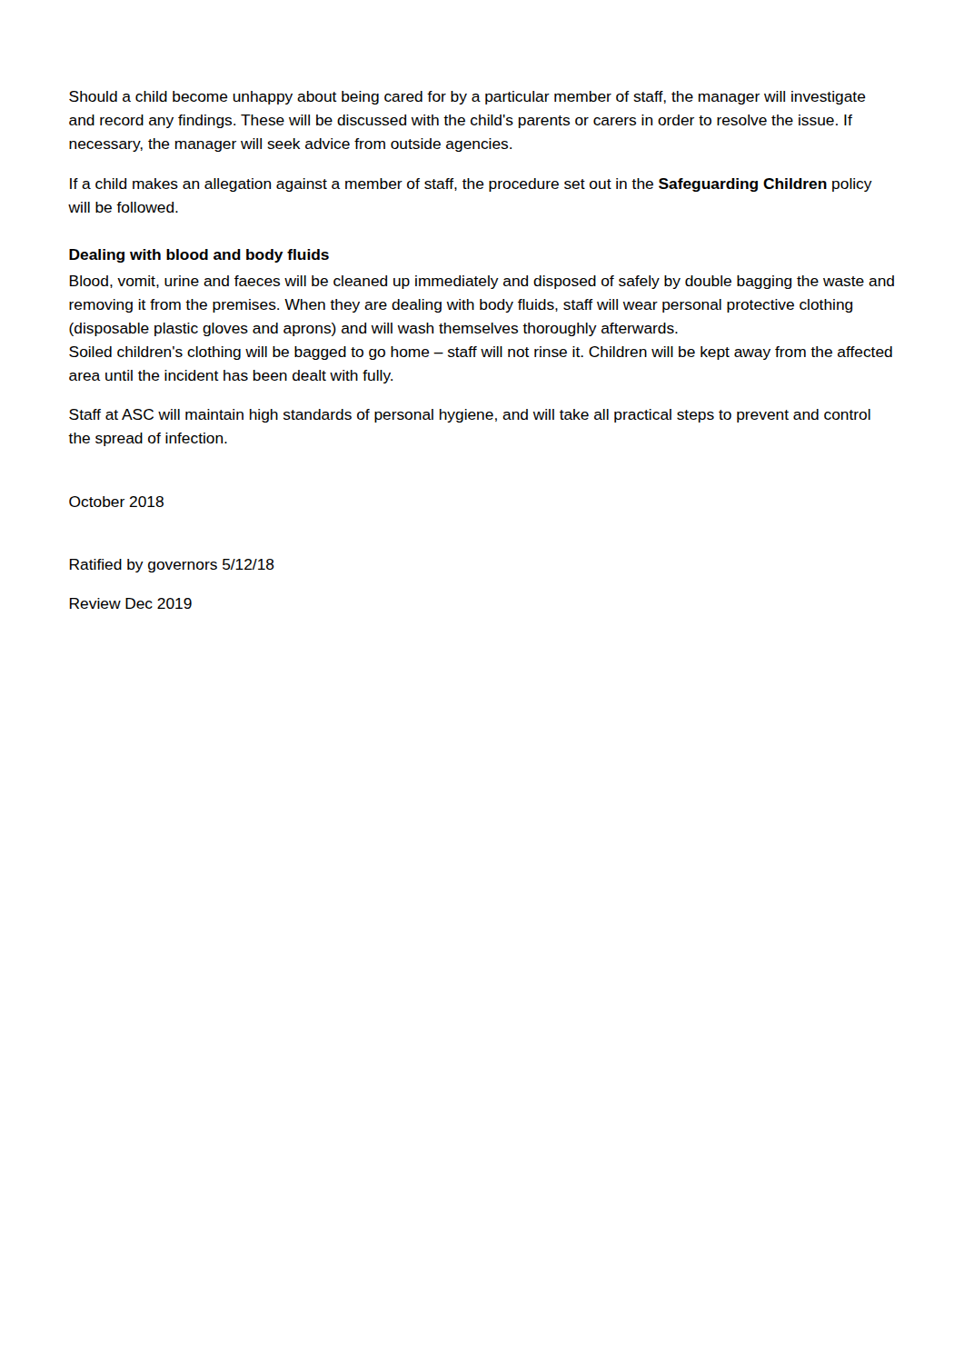Should a child become unhappy about being cared for by a particular member of staff, the manager will investigate and record any findings. These will be discussed with the child's parents or carers in order to resolve the issue. If necessary, the manager will seek advice from outside agencies.
If a child makes an allegation against a member of staff, the procedure set out in the Safeguarding Children policy will be followed.
Dealing with blood and body fluids
Blood, vomit, urine and faeces will be cleaned up immediately and disposed of safely by double bagging the waste and removing it from the premises. When they are dealing with body fluids, staff will wear personal protective clothing (disposable plastic gloves and aprons) and will wash themselves thoroughly afterwards.
Soiled children's clothing will be bagged to go home – staff will not rinse it. Children will be kept away from the affected area until the incident has been dealt with fully.
Staff at ASC will maintain high standards of personal hygiene, and will take all practical steps to prevent and control the spread of infection.
October 2018
Ratified by governors 5/12/18
Review Dec 2019